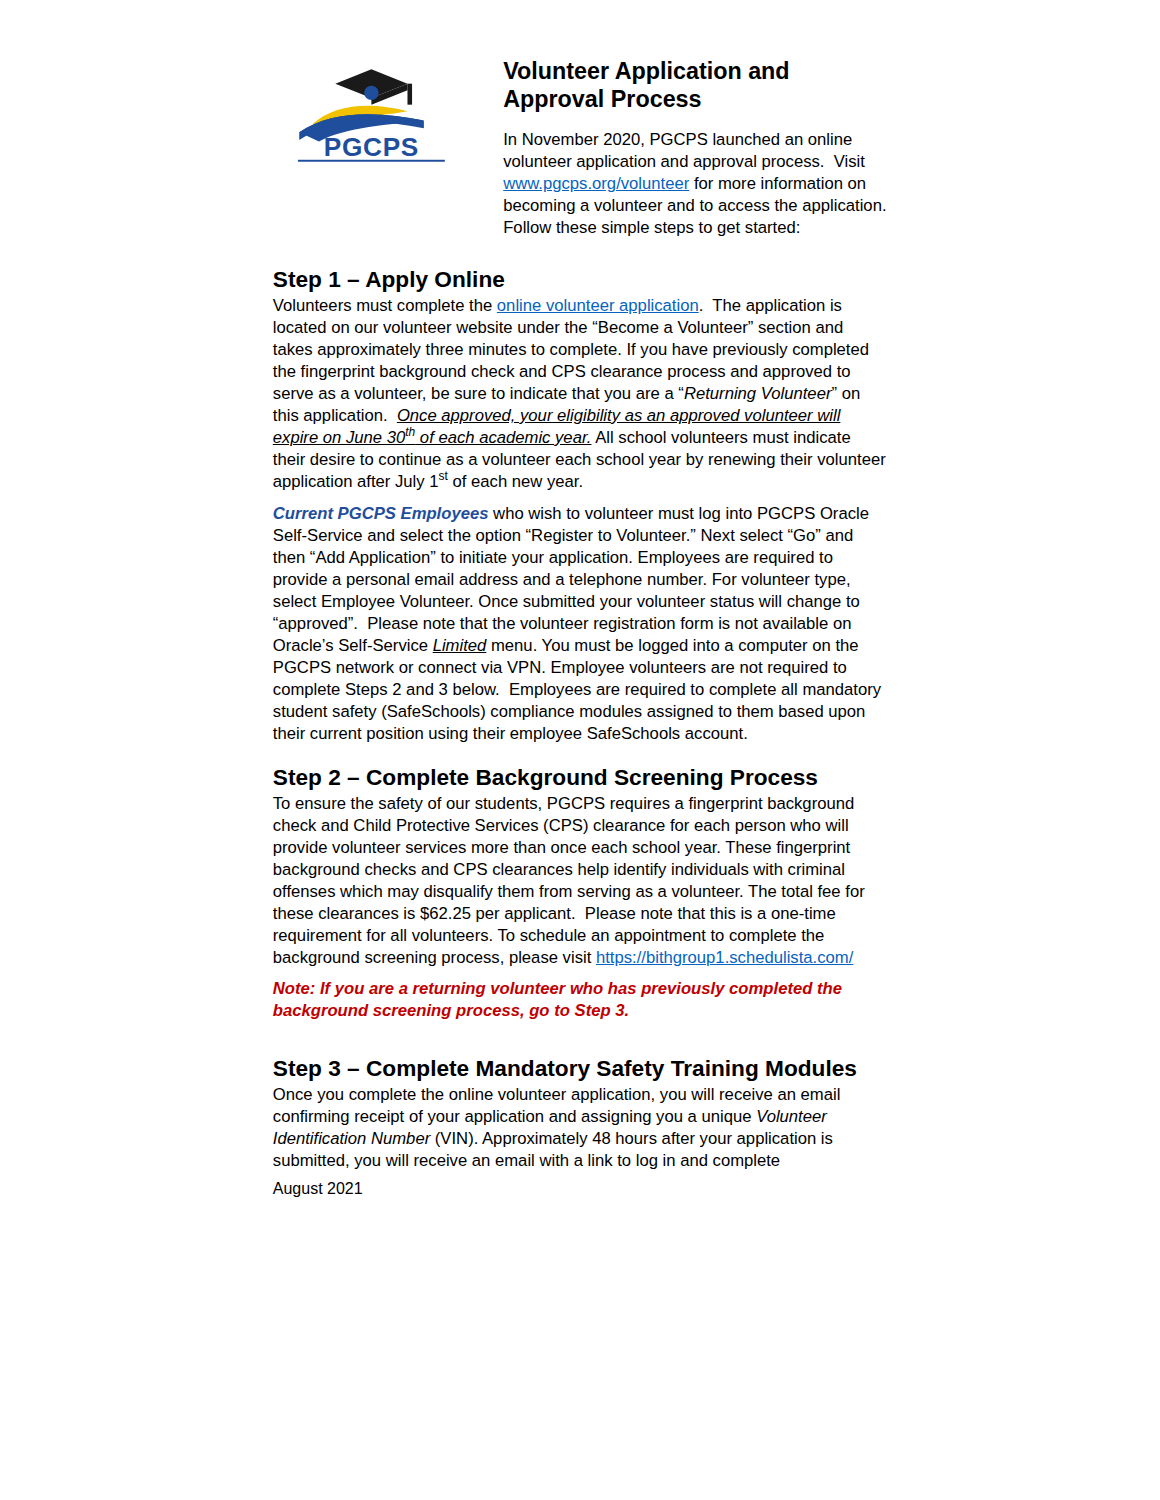PGCPS
Volunteer Application and Approval Process
In November 2020, PGCPS launched an online volunteer application and approval process. Visit www.pgcps.org/volunteer for more information on becoming a volunteer and to access the application. Follow these simple steps to get started:
Step 1 – Apply Online
Volunteers must complete the online volunteer application. The application is located on our volunteer website under the “Become a Volunteer” section and takes approximately three minutes to complete. If you have previously completed the fingerprint background check and CPS clearance process and approved to serve as a volunteer, be sure to indicate that you are a “Returning Volunteer” on this application. Once approved, your eligibility as an approved volunteer will expire on June 30th of each academic year. All school volunteers must indicate their desire to continue as a volunteer each school year by renewing their volunteer application after July 1st of each new year.
Current PGCPS Employees who wish to volunteer must log into PGCPS Oracle Self-Service and select the option “Register to Volunteer.” Next select “Go” and then “Add Application” to initiate your application. Employees are required to provide a personal email address and a telephone number. For volunteer type, select Employee Volunteer. Once submitted your volunteer status will change to “approved”. Please note that the volunteer registration form is not available on Oracle’s Self-Service Limited menu. You must be logged into a computer on the PGCPS network or connect via VPN. Employee volunteers are not required to complete Steps 2 and 3 below. Employees are required to complete all mandatory student safety (SafeSchools) compliance modules assigned to them based upon their current position using their employee SafeSchools account.
Step 2 – Complete Background Screening Process
To ensure the safety of our students, PGCPS requires a fingerprint background check and Child Protective Services (CPS) clearance for each person who will provide volunteer services more than once each school year. These fingerprint background checks and CPS clearances help identify individuals with criminal offenses which may disqualify them from serving as a volunteer. The total fee for these clearances is $62.25 per applicant. Please note that this is a one-time requirement for all volunteers. To schedule an appointment to complete the background screening process, please visit https://bithgroup1.schedulista.com/
Note: If you are a returning volunteer who has previously completed the background screening process, go to Step 3.
Step 3 – Complete Mandatory Safety Training Modules
Once you complete the online volunteer application, you will receive an email confirming receipt of your application and assigning you a unique Volunteer Identification Number (VIN). Approximately 48 hours after your application is submitted, you will receive an email with a link to log in and complete
August 2021